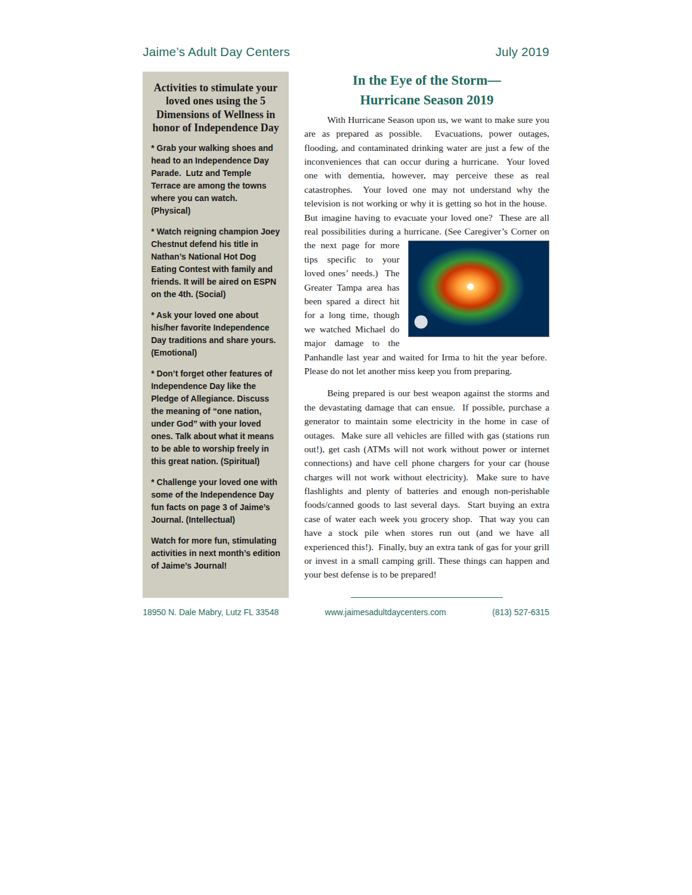Jaime’s Adult Day Centers July 2019
Activities to stimulate your loved ones using the 5 Dimensions of Wellness in honor of Independence Day
* Grab your walking shoes and head to an Independence Day Parade. Lutz and Temple Terrace are among the towns where you can watch. (Physical)
* Watch reigning champion Joey Chestnut defend his title in Nathan’s National Hot Dog Eating Contest with family and friends. It will be aired on ESPN on the 4th. (Social)
* Ask your loved one about his/her favorite Independence Day traditions and share yours. (Emotional)
* Don’t forget other features of Independence Day like the Pledge of Allegiance. Discuss the meaning of “one nation, under God” with your loved ones. Talk about what it means to be able to worship freely in this great nation. (Spiritual)
* Challenge your loved one with some of the Independence Day fun facts on page 3 of Jaime’s Journal. (Intellectual)
Watch for more fun, stimulating activities in next month’s edition of Jaime’s Journal!
In the Eye of the Storm—Hurricane Season 2019
With Hurricane Season upon us, we want to make sure you are as prepared as possible. Evacuations, power outages, flooding, and contaminated drinking water are just a few of the inconveniences that can occur during a hurricane. Your loved one with dementia, however, may perceive these as real catastrophes. Your loved one may not understand why the television is not working or why it is getting so hot in the house. But imagine having to evacuate your loved one? These are all real possibilities during a hurricane. (See Caregiver’s Corner on the next page for more tips specific to your loved ones’ needs.) The Greater Tampa area has been spared a direct hit for a long time, though we watched Michael do major damage to the Panhandle last year and waited for Irma to hit the year before. Please do not let another miss keep you from preparing.
Being prepared is our best weapon against the storms and the devastating damage that can ensue. If possible, purchase a generator to maintain some electricity in the home in case of outages. Make sure all vehicles are filled with gas (stations run out!), get cash (ATMs will not work without power or internet connections) and have cell phone chargers for your car (house charges will not work without electricity). Make sure to have flashlights and plenty of batteries and enough non-perishable foods/canned goods to last several days. Start buying an extra case of water each week you grocery shop. That way you can have a stock pile when stores run out (and we have all experienced this!). Finally, buy an extra tank of gas for your grill or invest in a small camping grill. These things can happen and your best defense is to be prepared!
18950 N. Dale Mabry, Lutz FL 33548 www.jaimesadultdaycenters.com (813) 527-6315